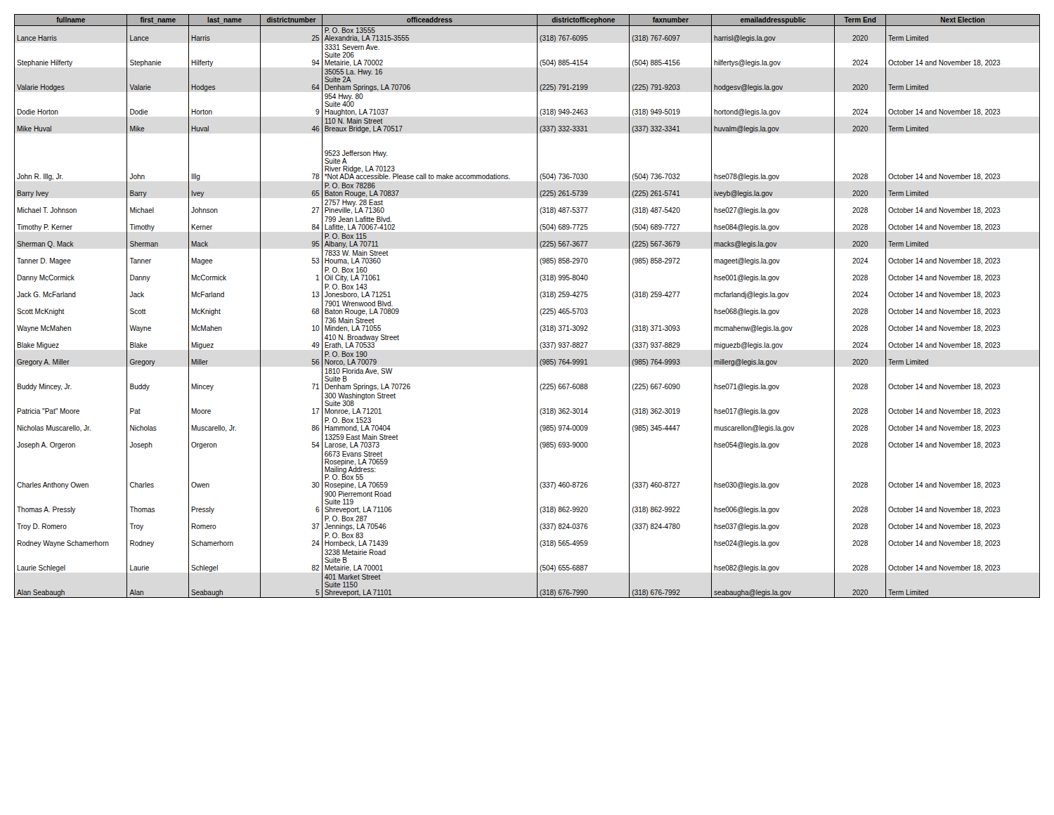| fullname | first_name | last_name | districtnumber | officeaddress | districtofficephone | faxnumber | emailaddresspublic | Term End | Next Election |
| --- | --- | --- | --- | --- | --- | --- | --- | --- | --- |
| Lance Harris | Lance | Harris | 25 | P. O. Box 13555 Alexandria, LA 71315-3555 | (318) 767-6095 | (318) 767-6097 | harrisl@legis.la.gov | 2020 | Term Limited |
| Stephanie Hilferty | Stephanie | Hilferty | 94 | 3331 Severn Ave. Suite 206 Metairie, LA 70002 | (504) 885-4154 | (504) 885-4156 | hilfertys@legis.la.gov | 2024 | October 14 and November 18, 2023 |
| Valarie Hodges | Valarie | Hodges | 64 | 35055 La. Hwy. 16 Suite 2A Denham Springs, LA 70706 | (225) 791-2199 | (225) 791-9203 | hodgesv@legis.la.gov | 2020 | Term Limited |
| Dodie Horton | Dodie | Horton | 9 | 954 Hwy. 80 Suite 400 Haughton, LA 71037 | (318) 949-2463 | (318) 949-5019 | hortond@legis.la.gov | 2024 | October 14 and November 18, 2023 |
| Mike Huval | Mike | Huval | 46 | 110 N. Main Street Breaux Bridge, LA 70517 | (337) 332-3331 | (337) 332-3341 | huvalm@legis.la.gov | 2020 | Term Limited |
| John R. Illg, Jr. | John | Illg | 78 | 9523 Jefferson Hwy. Suite A River Ridge, LA 70123 *Not ADA accessible. Please call to make accommodations. | (504) 736-7030 | (504) 736-7032 | hse078@legis.la.gov | 2028 | October 14 and November 18, 2023 |
| Barry Ivey | Barry | Ivey | 65 | P. O. Box 78286 Baton Rouge, LA 70837 | (225) 261-5739 | (225) 261-5741 | iveyb@legis.la.gov | 2020 | Term Limited |
| Michael T. Johnson | Michael | Johnson | 27 | 2757 Hwy. 28 East Pineville, LA 71360 | (318) 487-5377 | (318) 487-5420 | hse027@legis.la.gov | 2028 | October 14 and November 18, 2023 |
| Timothy P. Kerner | Timothy | Kerner | 84 | 799 Jean Lafitte Blvd. Lafitte, LA 70067-4102 | (504) 689-7725 | (504) 689-7727 | hse084@legis.la.gov | 2028 | October 14 and November 18, 2023 |
| Sherman Q. Mack | Sherman | Mack | 95 | P. O. Box 115 Albany, LA 70711 | (225) 567-3677 | (225) 567-3679 | macks@legis.la.gov | 2020 | Term Limited |
| Tanner D. Magee | Tanner | Magee | 53 | 7833 W. Main Street Houma, LA 70360 | (985) 858-2970 | (985) 858-2972 | mageet@legis.la.gov | 2024 | October 14 and November 18, 2023 |
| Danny McCormick | Danny | McCormick | 1 | P. O. Box 160 Oil City, LA 71061 | (318) 995-8040 | | hse001@legis.la.gov | 2028 | October 14 and November 18, 2023 |
| Jack G. McFarland | Jack | McFarland | 13 | P. O. Box 143 Jonesboro, LA 71251 | (318) 259-4275 | (318) 259-4277 | mcfarlandj@legis.la.gov | 2024 | October 14 and November 18, 2023 |
| Scott McKnight | Scott | McKnight | 68 | 7901 Wrenwood Blvd. Baton Rouge, LA 70809 | (225) 465-5703 | | hse068@legis.la.gov | 2028 | October 14 and November 18, 2023 |
| Wayne McMahen | Wayne | McMahen | 10 | 736 Main Street Minden, LA 71055 | (318) 371-3092 | (318) 371-3093 | mcmahenw@legis.la.gov | 2028 | October 14 and November 18, 2023 |
| Blake Miguez | Blake | Miguez | 49 | 410 N. Broadway Street Erath, LA 70533 | (337) 937-8827 | (337) 937-8829 | miguezb@legis.la.gov | 2024 | October 14 and November 18, 2023 |
| Gregory A. Miller | Gregory | Miller | 56 | P. O. Box 190 Norco, LA 70079 | (985) 764-9991 | (985) 764-9993 | millerg@legis.la.gov | 2020 | Term Limited |
| Buddy Mincey, Jr. | Buddy | Mincey | 71 | 1810 Florida Ave, SW Suite B Denham Springs, LA 70726 | (225) 667-6088 | (225) 667-6090 | hse071@legis.la.gov | 2028 | October 14 and November 18, 2023 |
| Patricia "Pat" Moore | Pat | Moore | 17 | 300 Washington Street Suite 308 Monroe, LA 71201 | (318) 362-3014 | (318) 362-3019 | hse017@legis.la.gov | 2028 | October 14 and November 18, 2023 |
| Nicholas Muscarello, Jr. | Nicholas | Muscarello, Jr. | 86 | P. O. Box 1523 Hammond, LA 70404 | (985) 974-0009 | (985) 345-4447 | muscarellon@legis.la.gov | 2028 | October 14 and November 18, 2023 |
| Joseph A. Orgeron | Joseph | Orgeron | 54 | 13259 East Main Street Larose, LA 70373 | (985) 693-9000 | | hse054@legis.la.gov | 2028 | October 14 and November 18, 2023 |
| Charles Anthony Owen | Charles | Owen | 30 | 6673 Evans Street Rosepine, LA 70659 Mailing Address: P. O. Box 55 Rosepine, LA 70659 | (337) 460-8726 | (337) 460-8727 | hse030@legis.la.gov | 2028 | October 14 and November 18, 2023 |
| Thomas A. Pressly | Thomas | Pressly | 6 | 900 Pierremont Road Suite 119 Shreveport, LA 71106 | (318) 862-9920 | (318) 862-9922 | hse006@legis.la.gov | 2028 | October 14 and November 18, 2023 |
| Troy D. Romero | Troy | Romero | 37 | P. O. Box 287 Jennings, LA 70546 | (337) 824-0376 | (337) 824-4780 | hse037@legis.la.gov | 2028 | October 14 and November 18, 2023 |
| Rodney Wayne Schamerhorn | Rodney | Schamerhorn | 24 | P. O. Box 83 Hornbeck, LA 71439 | (318) 565-4959 | | hse024@legis.la.gov | 2028 | October 14 and November 18, 2023 |
| Laurie Schlegel | Laurie | Schlegel | 82 | 3238 Metairie Road Suite B Metairie, LA 70001 | (504) 655-6887 | | hse082@legis.la.gov | 2028 | October 14 and November 18, 2023 |
| Alan Seabaugh | Alan | Seabaugh | 5 | 401 Market Street Suite 1150 Shreveport, LA 71101 | (318) 676-7990 | (318) 676-7992 | seabaugha@legis.la.gov | 2020 | Term Limited |